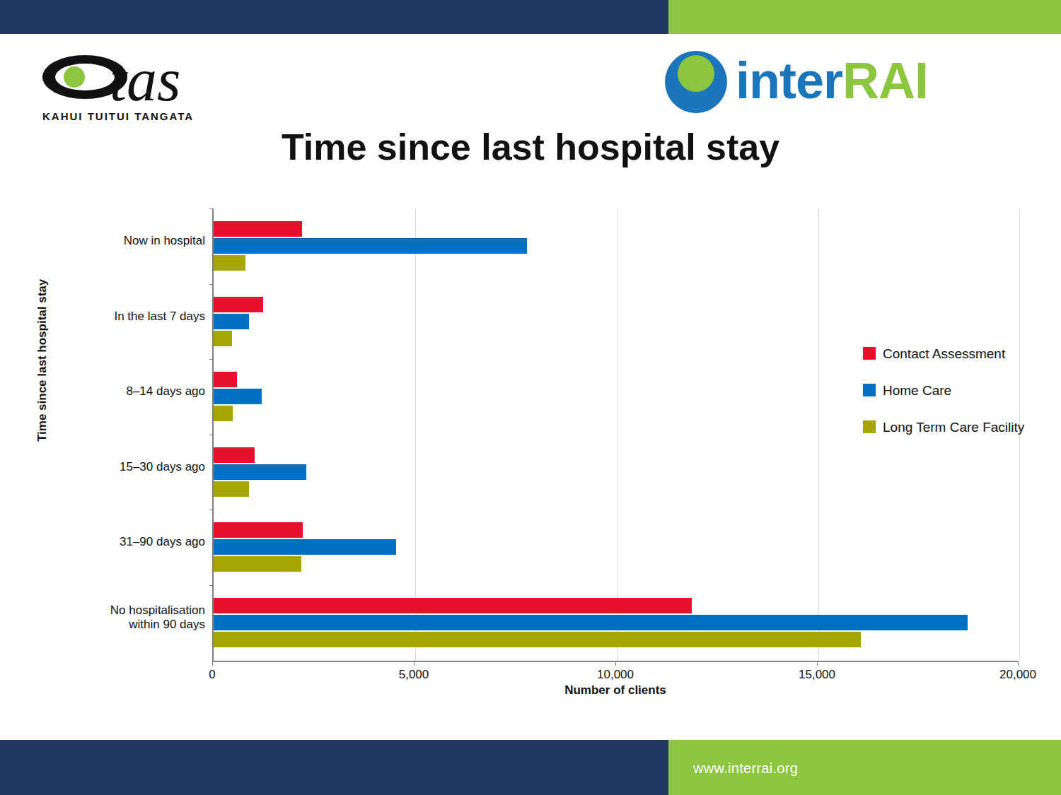tas
KAHUI TUITUI TANGATA
inter RAI
Time since last hospital stay
Time since last hospital stay
Now in hospital
In the last 7 days
8–14 days ago
15–30 days ago
31–90 days ago
No hospitalisation
within 90 days
0
5,000
10,000
15,000
20,000
Number of clients
Contact Assessment
Home Care
Long Term Care Facility
www.interrai.org